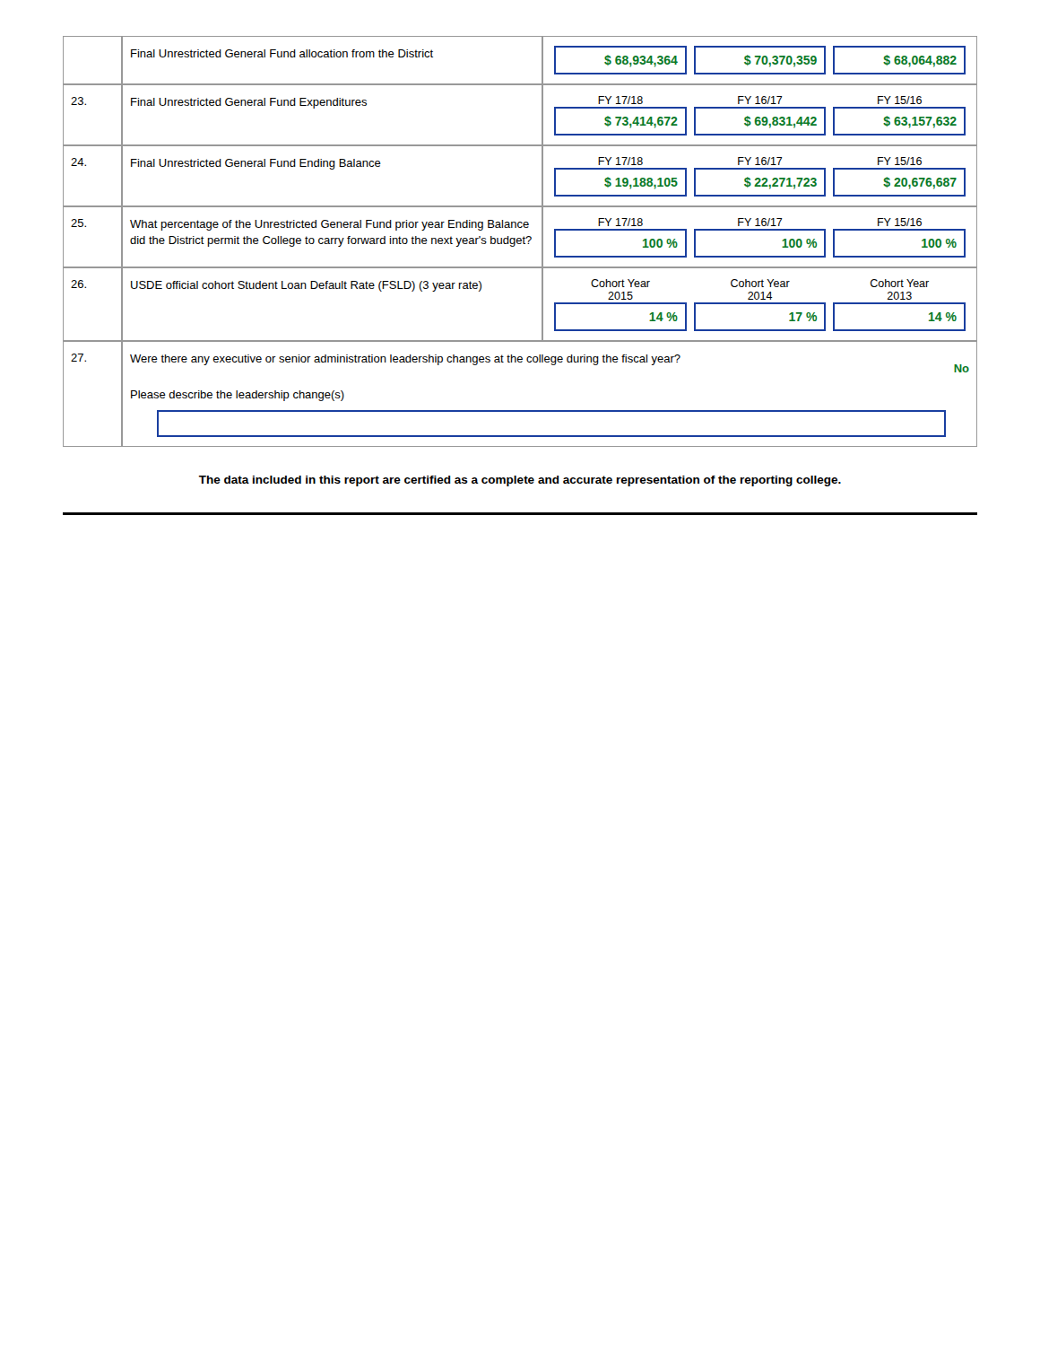| | Final Unrestricted General Fund allocation from the District | / $ 68,934,364 / $ 70,370,359 / $ 68,064,882 / |
| 23. | Final Unrestricted General Fund Expenditures | / FY 17/18 / FY 16/17 / FY 15/16 / / $ 73,414,672 / $ 69,831,442 / $ 63,157,632 / |
| 24. | Final Unrestricted General Fund Ending Balance | / FY 17/18 / FY 16/17 / FY 15/16 / / $ 19,188,105 / $ 22,271,723 / $ 20,676,687 / |
| 25. | What percentage of the Unrestricted General Fund prior year Ending Balance did the District permit the College to carry forward into the next year's budget? | / FY 17/18 / FY 16/17 / FY 15/16 / / 100 % / 100 % / 100 % / |
| 26. | USDE official cohort Student Loan Default Rate (FSLD) (3 year rate) | / Cohort Year 2015 / Cohort Year 2014 / Cohort Year 2013 / / 14 % / 17 % / 14 % / |
| 27. | Were there any executive or senior administration leadership changes at the college during the fiscal year? No Please describe the leadership change(s) |
The data included in this report are certified as a complete and accurate representation of the reporting college.